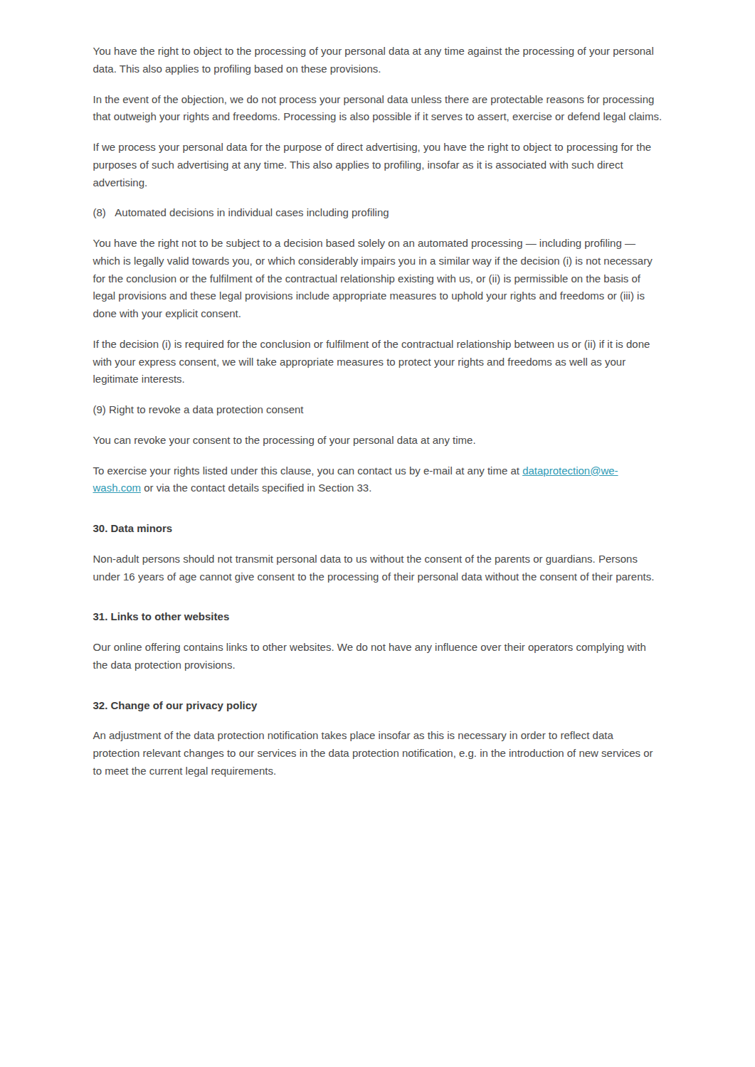You have the right to object to the processing of your personal data at any time against the processing of your personal data. This also applies to profiling based on these provisions.
In the event of the objection, we do not process your personal data unless there are protectable reasons for processing that outweigh your rights and freedoms. Processing is also possible if it serves to assert, exercise or defend legal claims.
If we process your personal data for the purpose of direct advertising, you have the right to object to processing for the purposes of such advertising at any time. This also applies to profiling, insofar as it is associated with such direct advertising.
(8) Automated decisions in individual cases including profiling
You have the right not to be subject to a decision based solely on an automated processing — including profiling — which is legally valid towards you, or which considerably impairs you in a similar way if the decision (i) is not necessary for the conclusion or the fulfilment of the contractual relationship existing with us, or (ii) is permissible on the basis of legal provisions and these legal provisions include appropriate measures to uphold your rights and freedoms or (iii) is done with your explicit consent.
If the decision (i) is required for the conclusion or fulfilment of the contractual relationship between us or (ii) if it is done with your express consent, we will take appropriate measures to protect your rights and freedoms as well as your legitimate interests.
(9) Right to revoke a data protection consent
You can revoke your consent to the processing of your personal data at any time.
To exercise your rights listed under this clause, you can contact us by e-mail at any time at dataprotection@we-wash.com or via the contact details specified in Section 33.
30. Data minors
Non-adult persons should not transmit personal data to us without the consent of the parents or guardians. Persons under 16 years of age cannot give consent to the processing of their personal data without the consent of their parents.
31. Links to other websites
Our online offering contains links to other websites. We do not have any influence over their operators complying with the data protection provisions.
32. Change of our privacy policy
An adjustment of the data protection notification takes place insofar as this is necessary in order to reflect data protection relevant changes to our services in the data protection notification, e.g. in the introduction of new services or to meet the current legal requirements.